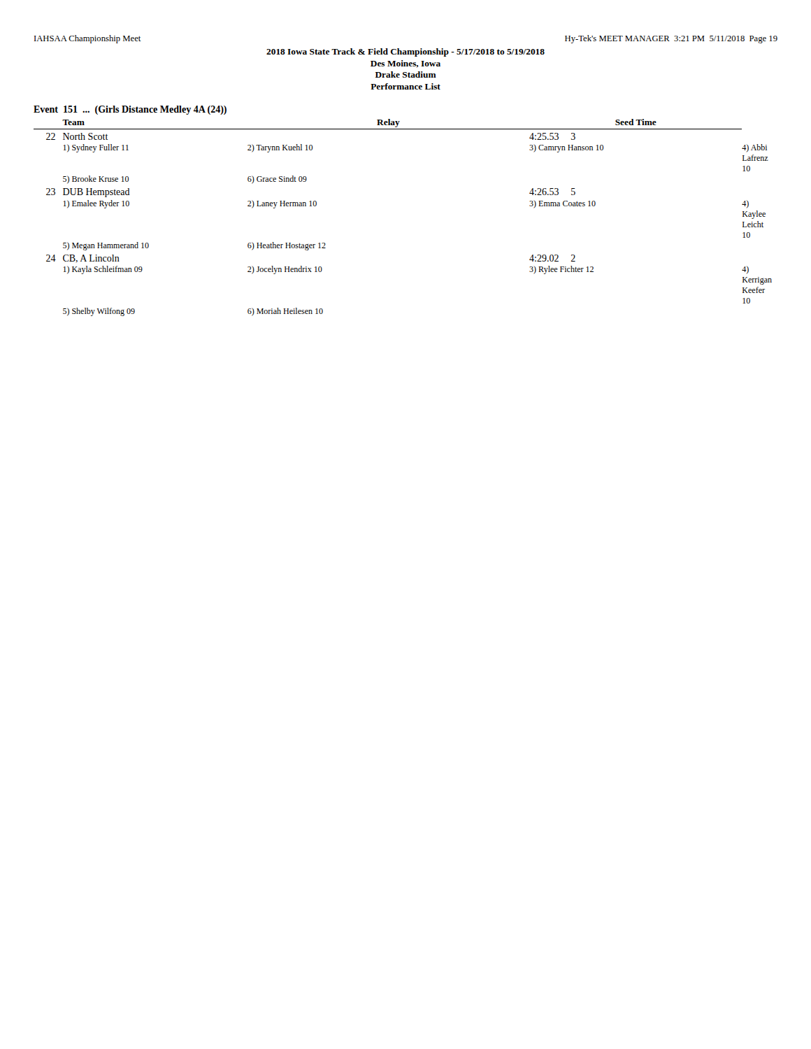IAHSAA Championship Meet
Hy-Tek's MEET MANAGER 3:21 PM 5/11/2018 Page 19
2018 Iowa State Track & Field Championship - 5/17/2018 to 5/19/2018 Des Moines, Iowa Drake Stadium Performance List
Event 151 ... (Girls Distance Medley 4A (24))
| | Team | Relay | Seed Time |
| --- | --- | --- | --- |
| 22 | North Scott | | 4:25.53 3 |
| | 1) Sydney Fuller 11 | 2) Tarynn Kuehl 10 | 3) Camryn Hanson 10 | 4) Abbi Lafrenz 10 |
| | 5) Brooke Kruse 10 | 6) Grace Sindt 09 | | |
| 23 | DUB Hempstead | | 4:26.53 5 |
| | 1) Emalee Ryder 10 | 2) Laney Herman 10 | 3) Emma Coates 10 | 4) Kaylee Leicht 10 |
| | 5) Megan Hammerand 10 | 6) Heather Hostager 12 | | |
| 24 | CB, A Lincoln | | 4:29.02 2 |
| | 1) Kayla Schleifman 09 | 2) Jocelyn Hendrix 10 | 3) Rylee Fichter 12 | 4) Kerrigan Keefer 10 |
| | 5) Shelby Wilfong 09 | 6) Moriah Heilesen 10 | | |